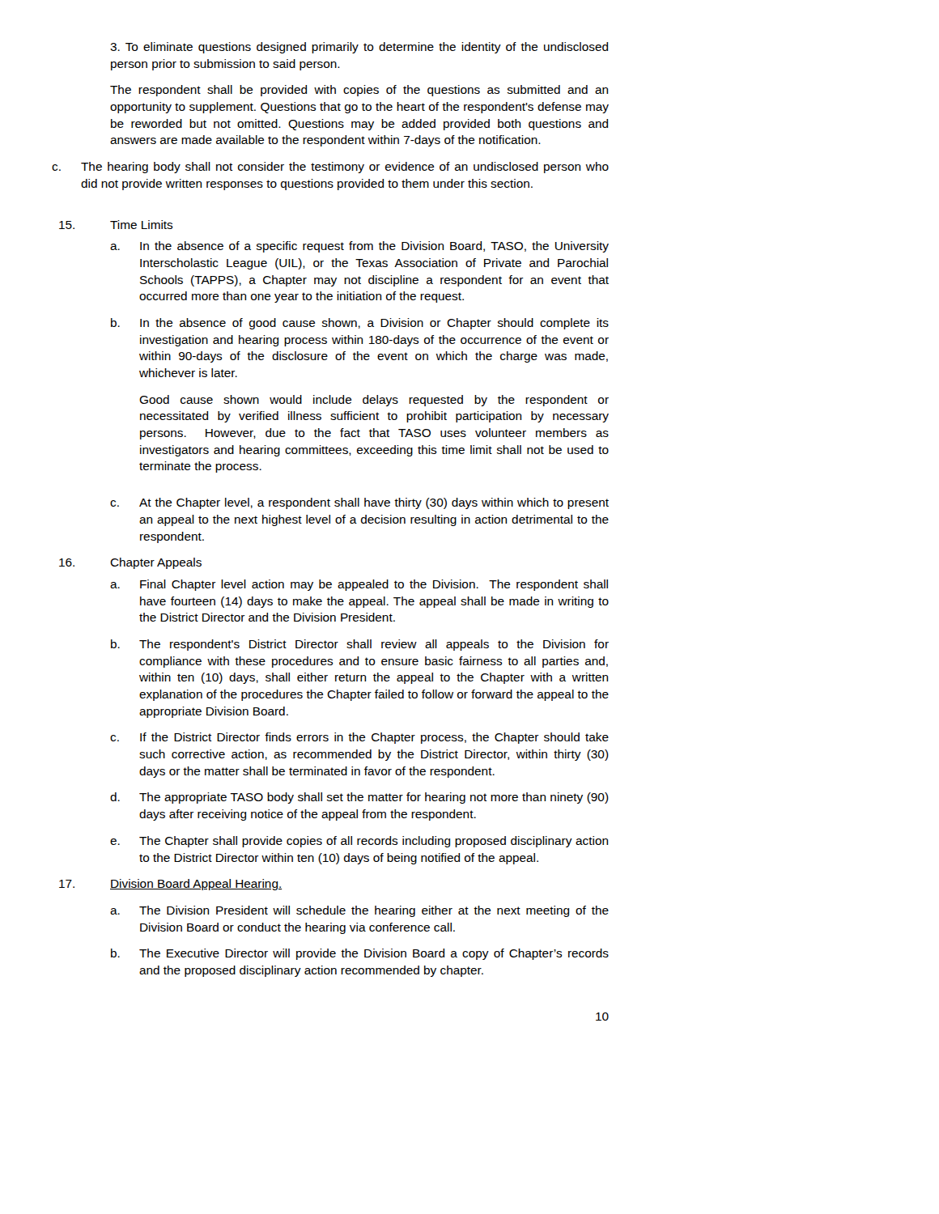3. To eliminate questions designed primarily to determine the identity of the undisclosed person prior to submission to said person.
The respondent shall be provided with copies of the questions as submitted and an opportunity to supplement. Questions that go to the heart of the respondent's defense may be reworded but not omitted. Questions may be added provided both questions and answers are made available to the respondent within 7-days of the notification.
c. The hearing body shall not consider the testimony or evidence of an undisclosed person who did not provide written responses to questions provided to them under this section.
15. Time Limits
a. In the absence of a specific request from the Division Board, TASO, the University Interscholastic League (UIL), or the Texas Association of Private and Parochial Schools (TAPPS), a Chapter may not discipline a respondent for an event that occurred more than one year to the initiation of the request.
b. In the absence of good cause shown, a Division or Chapter should complete its investigation and hearing process within 180-days of the occurrence of the event or within 90-days of the disclosure of the event on which the charge was made, whichever is later.
Good cause shown would include delays requested by the respondent or necessitated by verified illness sufficient to prohibit participation by necessary persons. However, due to the fact that TASO uses volunteer members as investigators and hearing committees, exceeding this time limit shall not be used to terminate the process.
c. At the Chapter level, a respondent shall have thirty (30) days within which to present an appeal to the next highest level of a decision resulting in action detrimental to the respondent.
16. Chapter Appeals
a. Final Chapter level action may be appealed to the Division. The respondent shall have fourteen (14) days to make the appeal. The appeal shall be made in writing to the District Director and the Division President.
b. The respondent's District Director shall review all appeals to the Division for compliance with these procedures and to ensure basic fairness to all parties and, within ten (10) days, shall either return the appeal to the Chapter with a written explanation of the procedures the Chapter failed to follow or forward the appeal to the appropriate Division Board.
c. If the District Director finds errors in the Chapter process, the Chapter should take such corrective action, as recommended by the District Director, within thirty (30) days or the matter shall be terminated in favor of the respondent.
d. The appropriate TASO body shall set the matter for hearing not more than ninety (90) days after receiving notice of the appeal from the respondent.
e. The Chapter shall provide copies of all records including proposed disciplinary action to the District Director within ten (10) days of being notified of the appeal.
17. Division Board Appeal Hearing.
a. The Division President will schedule the hearing either at the next meeting of the Division Board or conduct the hearing via conference call.
b. The Executive Director will provide the Division Board a copy of Chapter’s records and the proposed disciplinary action recommended by chapter.
10